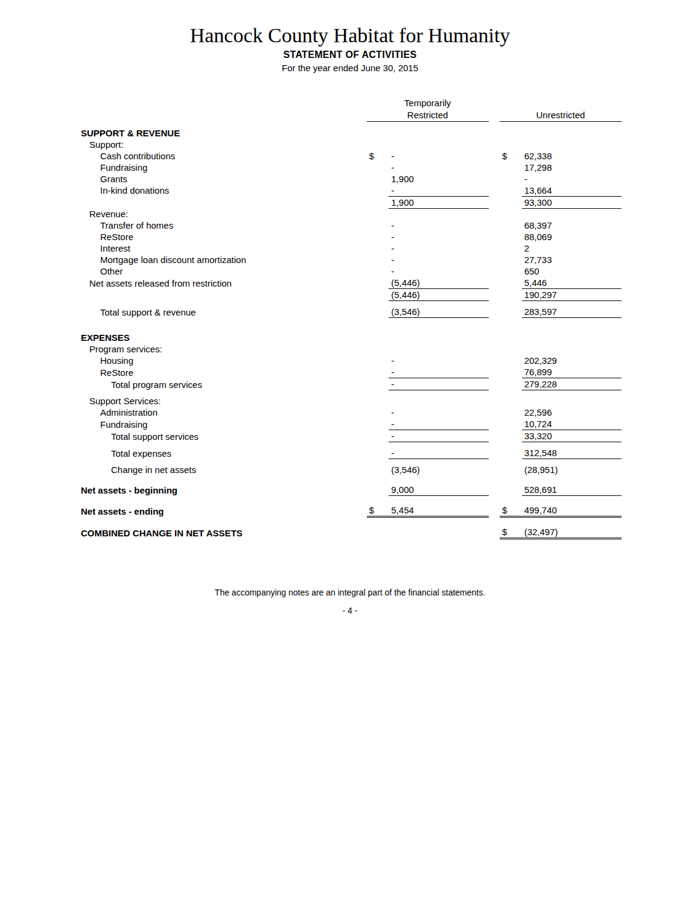Hancock County Habitat for Humanity
STATEMENT OF ACTIVITIES
For the year ended June 30, 2015
| | Temporarily | | |
| --- | --- | --- | --- |
| | Restricted | | Unrestricted |
| SUPPORT & REVENUE | | | | | |
| Support: | | | | | |
| Cash contributions | $ | - | | $ | 62,338 |
| Fundraising | | - | | | 17,298 |
| Grants | | 1,900 | | | - |
| In-kind donations | | - | | | 13,664 |
| | | 1,900 | | | 93,300 |
| Revenue: | | | | | |
| Transfer of homes | | - | | | 68,397 |
| ReStore | | - | | | 88,069 |
| Interest | | - | | | 2 |
| Mortgage loan discount amortization | | - | | | 27,733 |
| Other | | - | | | 650 |
| Net assets released from restriction | | (5,446) | | | 5,446 |
| | | (5,446) | | | 190,297 |
| Total support & revenue | | (3,546) | | | 283,597 |
| EXPENSES | | | | | |
| Program services: | | | | | |
| Housing | | - | | | 202,329 |
| ReStore | | - | | | 76,899 |
| Total program services | | - | | | 279,228 |
| Support Services: | | | | | |
| Administration | | - | | | 22,596 |
| Fundraising | | - | | | 10,724 |
| Total support services | | - | | | 33,320 |
| Total expenses | | - | | | 312,548 |
| Change in net assets | | (3,546) | | | (28,951) |
| Net assets - beginning | | 9,000 | | | 528,691 |
| Net assets - ending | $ | 5,454 | | $ | 499,740 |
| COMBINED CHANGE IN NET ASSETS | | | | $ | (32,497) |
The accompanying notes are an integral part of the financial statements.
- 4 -